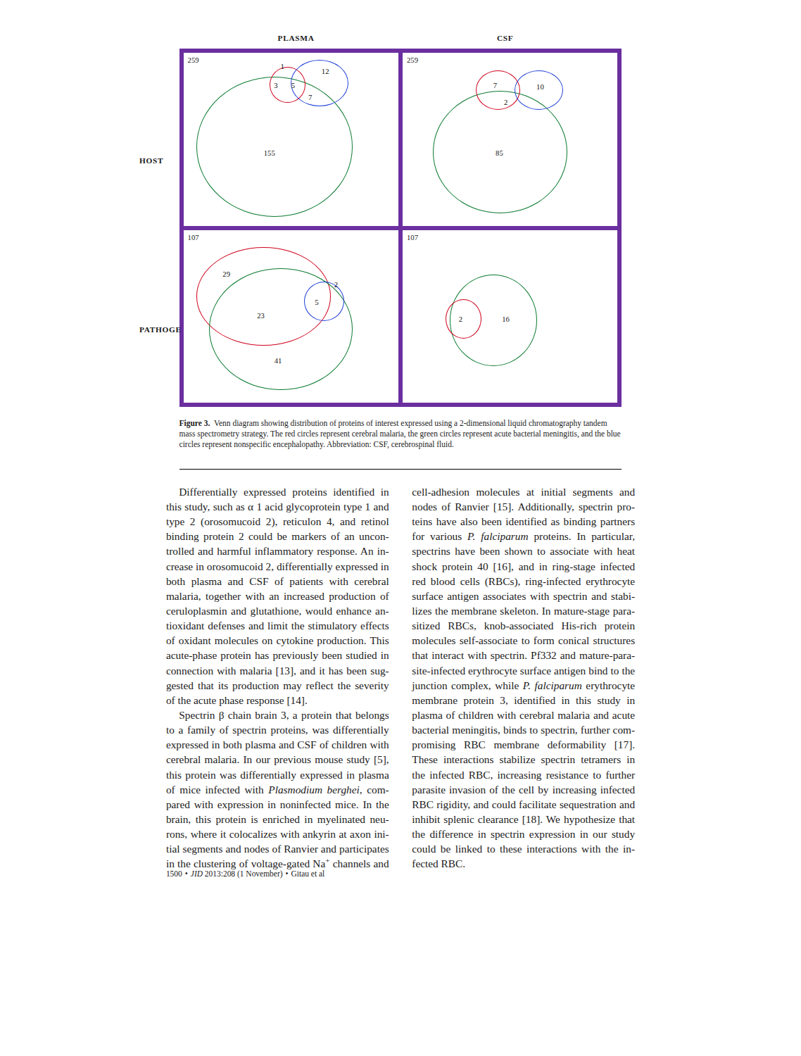PLASMA CSF HOST PATHOGEN
259 1 12 3 5 7 155
259 7 10 2 85
107 29 2 5 23 41
107 2 16
Figure 3. Venn diagram showing distribution of proteins of interest expressed using a 2-dimensional liquid chromatography tandem mass spectrometry strategy. The red circles represent cerebral malaria, the green circles represent acute bacterial meningitis, and the blue circles represent nonspecific encephalopathy. Abbreviation: CSF, cerebrospinal fluid.
Differentially expressed proteins identified in this study, such as α 1 acid glycoprotein type 1 and type 2 (orosomucoid 2), reticulon 4, and retinol binding protein 2 could be markers of an uncontrolled and harmful inflammatory response. An increase in orosomucoid 2, differentially expressed in both plasma and CSF of patients with cerebral malaria, together with an increased production of ceruloplasmin and glutathione, would enhance antioxidant defenses and limit the stimulatory effects of oxidant molecules on cytokine production. This acute-phase protein has previously been studied in connection with malaria [13], and it has been suggested that its production may reflect the severity of the acute phase response [14].
Spectrin β chain brain 3, a protein that belongs to a family of spectrin proteins, was differentially expressed in both plasma and CSF of children with cerebral malaria. In our previous mouse study [5], this protein was differentially expressed in plasma of mice infected with Plasmodium berghei, compared with expression in noninfected mice. In the brain, this protein is enriched in myelinated neurons, where it colocalizes with ankyrin at axon initial segments and nodes of Ranvier and participates in the clustering of voltage-gated Na+ channels and cell-adhesion molecules at initial segments and nodes of Ranvier [15]. Additionally, spectrin proteins have also been identified as binding partners for various P. falciparum proteins. In particular, spectrins have been shown to associate with heat shock protein 40 [16], and in ring-stage infected red blood cells (RBCs), ring-infected erythrocyte surface antigen associates with spectrin and stabilizes the membrane skeleton. In mature-stage parasitized RBCs, knob-associated His-rich protein molecules self-associate to form conical structures that interact with spectrin. Pf332 and mature-parasite-infected erythrocyte surface antigen bind to the junction complex, while P. falciparum erythrocyte membrane protein 3, identified in this study in plasma of children with cerebral malaria and acute bacterial meningitis, binds to spectrin, further compromising RBC membrane deformability [17]. These interactions stabilize spectrin tetramers in the infected RBC, increasing resistance to further parasite invasion of the cell by increasing infected RBC rigidity, and could facilitate sequestration and inhibit splenic clearance [18]. We hypothesize that the difference in spectrin expression in our study could be linked to these interactions with the infected RBC.
1500•JID 2013:208 (1 November)•Gitau et al